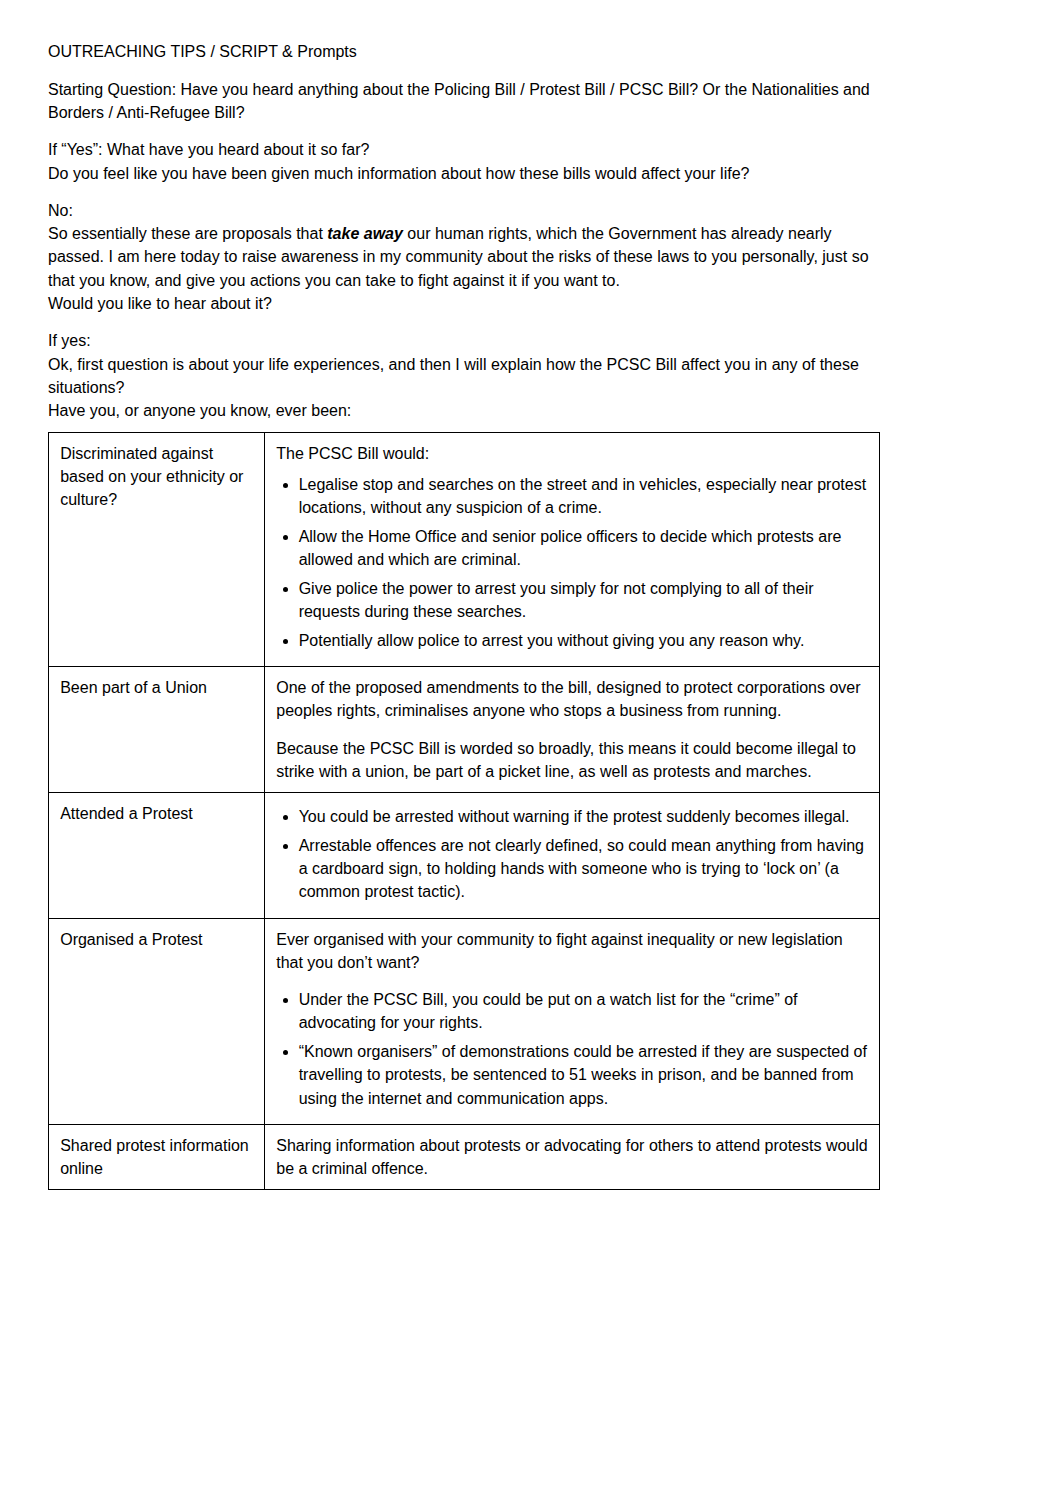OUTREACHING TIPS / SCRIPT & Prompts
Starting Question: Have you heard anything about the Policing Bill / Protest Bill / PCSC Bill? Or the Nationalities and Borders / Anti-Refugee Bill?
If “Yes”: What have you heard about it so far?
Do you feel like you have been given much information about how these bills would affect your life?
No:
So essentially these are proposals that take away our human rights, which the Government has already nearly passed. I am here today to raise awareness in my community about the risks of these laws to you personally, just so that you know, and give you actions you can take to fight against it if you want to.
Would you like to hear about it?
If yes:
Ok, first question is about your life experiences, and then I will explain how the PCSC Bill affect you in any of these situations?
Have you, or anyone you know, ever been:
| Discriminated against based on your ethnicity or culture? | The PCSC Bill would: Legalise stop and searches on the street and in vehicles, especially near protest locations, without any suspicion of a crime. Allow the Home Office and senior police officers to decide which protests are allowed and which are criminal. Give police the power to arrest you simply for not complying to all of their requests during these searches. Potentially allow police to arrest you without giving you any reason why. |
| Been part of a Union | One of the proposed amendments to the bill, designed to protect corporations over peoples rights, criminalises anyone who stops a business from running. Because the PCSC Bill is worded so broadly, this means it could become illegal to strike with a union, be part of a picket line, as well as protests and marches. |
| Attended a Protest | You could be arrested without warning if the protest suddenly becomes illegal. Arrestable offences are not clearly defined, so could mean anything from having a cardboard sign, to holding hands with someone who is trying to ‘lock on’ (a common protest tactic). |
| Organised a Protest | Ever organised with your community to fight against inequality or new legislation that you don’t want? Under the PCSC Bill, you could be put on a watch list for the “crime” of advocating for your rights. “Known organisers” of demonstrations could be arrested if they are suspected of travelling to protests, be sentenced to 51 weeks in prison, and be banned from using the internet and communication apps. |
| Shared protest information online | Sharing information about protests or advocating for others to attend protests would be a criminal offence. |